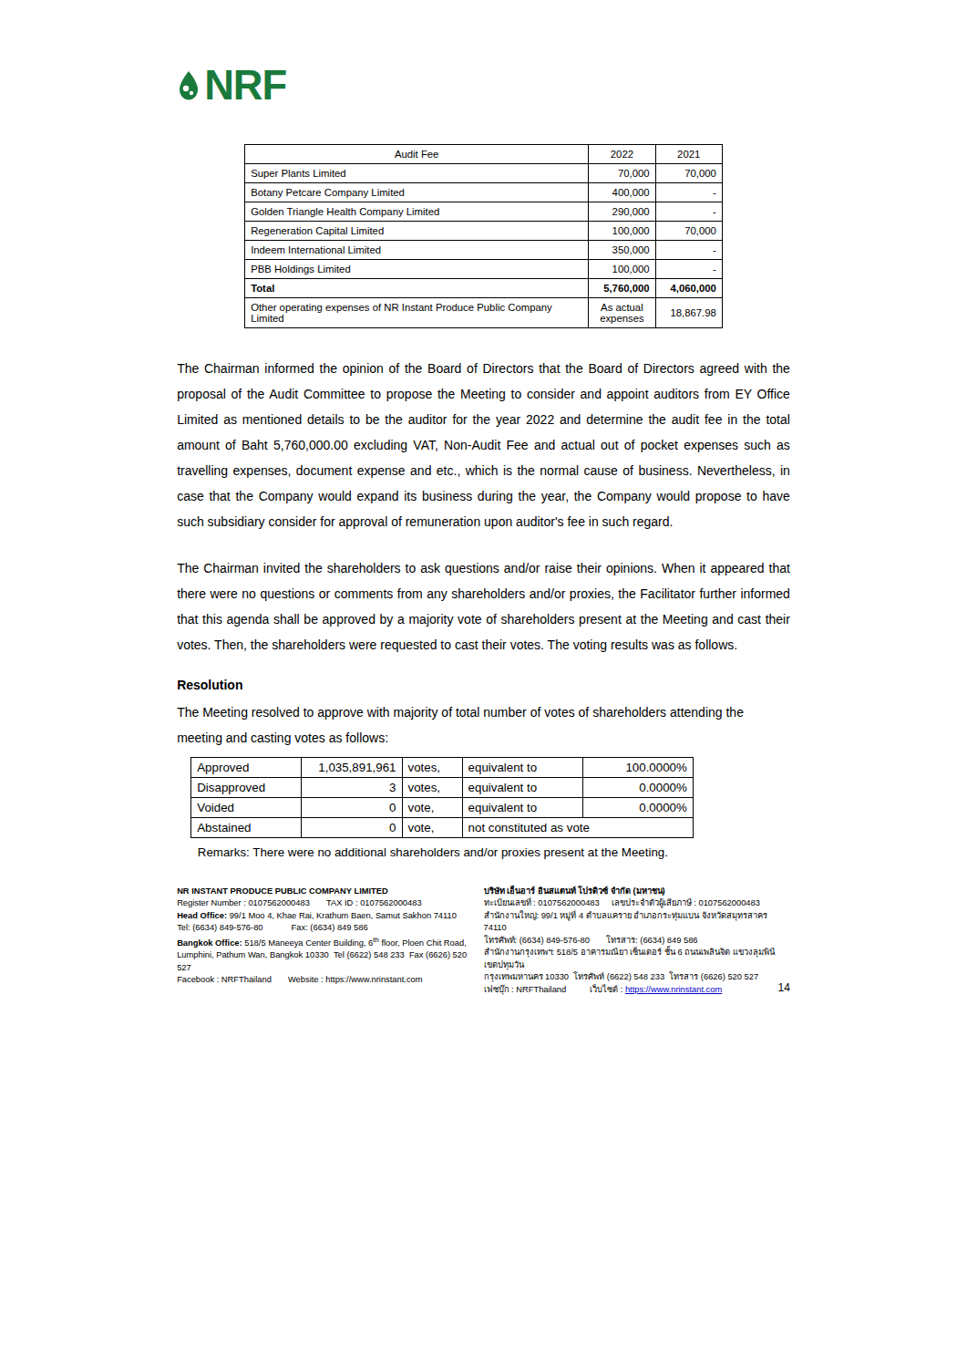NRF
| Audit Fee | 2022 | 2021 |
| --- | --- | --- |
| Super Plants Limited | 70,000 | 70,000 |
| Botany Petcare Company Limited | 400,000 | - |
| Golden Triangle Health Company Limited | 290,000 | - |
| Regeneration Capital Limited | 100,000 | 70,000 |
| Indeem International Limited | 350,000 | - |
| PBB Holdings Limited | 100,000 | - |
| Total | 5,760,000 | 4,060,000 |
| Other operating expenses of NR Instant Produce Public Company Limited | As actual expenses | 18,867.98 |
The Chairman informed the opinion of the Board of Directors that the Board of Directors agreed with the proposal of the Audit Committee to propose the Meeting to consider and appoint auditors from EY Office Limited as mentioned details to be the auditor for the year 2022 and determine the audit fee in the total amount of Baht 5,760,000.00 excluding VAT, Non-Audit Fee and actual out of pocket expenses such as travelling expenses, document expense and etc., which is the normal cause of business. Nevertheless, in case that the Company would expand its business during the year, the Company would propose to have such subsidiary consider for approval of remuneration upon auditor's fee in such regard.
The Chairman invited the shareholders to ask questions and/or raise their opinions. When it appeared that there were no questions or comments from any shareholders and/or proxies, the Facilitator further informed that this agenda shall be approved by a majority vote of shareholders present at the Meeting and cast their votes. Then, the shareholders were requested to cast their votes. The voting results was as follows.
Resolution
The Meeting resolved to approve with majority of total number of votes of shareholders attending the meeting and casting votes as follows:
| Approved | 1,035,891,961 | votes, | equivalent to | 100.0000% |
| Disapproved | 3 | votes, | equivalent to | 0.0000% |
| Voided | 0 | vote, | equivalent to | 0.0000% |
| Abstained | 0 | vote, | not constituted as vote |
Remarks: There were no additional shareholders and/or proxies present at the Meeting.
NR INSTANT PRODUCE PUBLIC COMPANY LIMITED
Register Number : 0107562000483 TAX ID : 0107562000483
Head Office: 99/1 Moo 4, Khae Rai, Krathum Baen, Samut Sakhon 74110
Tel: (6634) 849-576-80 Fax: (6634) 849 586
Bangkok Office: 518/5 Maneeya Center Building, 6th floor, Ploen Chit Road,
Lumphini, Pathum Wan, Bangkok 10330 Tel (6622) 548 233 Fax (6626) 520 527
Facebook : NRFThailand Website : https://www.nrinstant.com
บริษัท เอ็นอาร์ อินสแตนท์ โปรดิวซ์ จำกัด (มหาชน)
ทะเบียนเลขที่ : 0107562000483 เลขประจำตัวผู้เสียภาษี : 0107562000483
สำนักงานใหญ่: 99/1 หมู่ที่ 4 ตำบลแคราย อำเภอกระทุ่มแบน จังหวัดสมุทรสาคร 74110
โทรศัพท์: (6634) 849-576-80 โทรสาร: (6634) 849 586
สำนักงานกรุงเทพฯ: 518/5 อาคารมณียา เซ็นเตอร์ ชั้น 6 ถนนเพลินจิต แขวงลุมพินี เขตปทุมวัน
กรุงเทพมหานคร 10330 โทรศัพท์ (6622) 548 233 โทรสาร (6626) 520 527
เฟซบุ๊ก : NRFThailand เว็บไซต์ : https://www.nrinstant.com 14